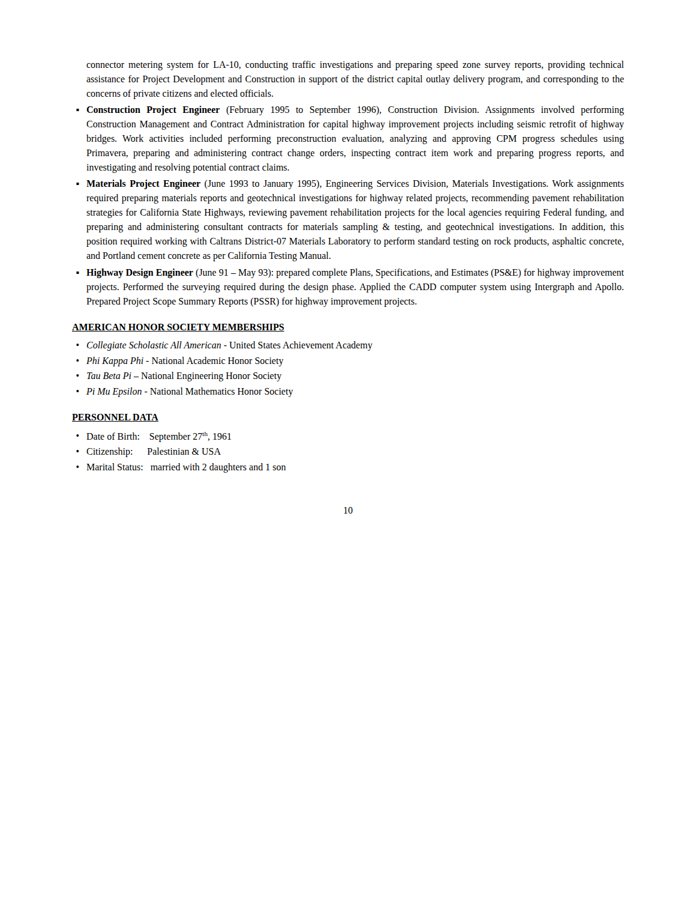connector metering system for LA-10, conducting traffic investigations and preparing speed zone survey reports, providing technical assistance for Project Development and Construction in support of the district capital outlay delivery program, and corresponding to the concerns of private citizens and elected officials.
Construction Project Engineer (February 1995 to September 1996), Construction Division. Assignments involved performing Construction Management and Contract Administration for capital highway improvement projects including seismic retrofit of highway bridges. Work activities included performing preconstruction evaluation, analyzing and approving CPM progress schedules using Primavera, preparing and administering contract change orders, inspecting contract item work and preparing progress reports, and investigating and resolving potential contract claims.
Materials Project Engineer (June 1993 to January 1995), Engineering Services Division, Materials Investigations. Work assignments required preparing materials reports and geotechnical investigations for highway related projects, recommending pavement rehabilitation strategies for California State Highways, reviewing pavement rehabilitation projects for the local agencies requiring Federal funding, and preparing and administering consultant contracts for materials sampling & testing, and geotechnical investigations. In addition, this position required working with Caltrans District-07 Materials Laboratory to perform standard testing on rock products, asphaltic concrete, and Portland cement concrete as per California Testing Manual.
Highway Design Engineer (June 91 – May 93): prepared complete Plans, Specifications, and Estimates (PS&E) for highway improvement projects. Performed the surveying required during the design phase. Applied the CADD computer system using Intergraph and Apollo. Prepared Project Scope Summary Reports (PSSR) for highway improvement projects.
AMERICAN HONOR SOCIETY MEMBERSHIPS
Collegiate Scholastic All American - United States Achievement Academy
Phi Kappa Phi - National Academic Honor Society
Tau Beta Pi – National Engineering Honor Society
Pi Mu Epsilon - National Mathematics Honor Society
PERSONNEL DATA
Date of Birth: September 27th, 1961
Citizenship: Palestinian & USA
Marital Status: married with 2 daughters and 1 son
10